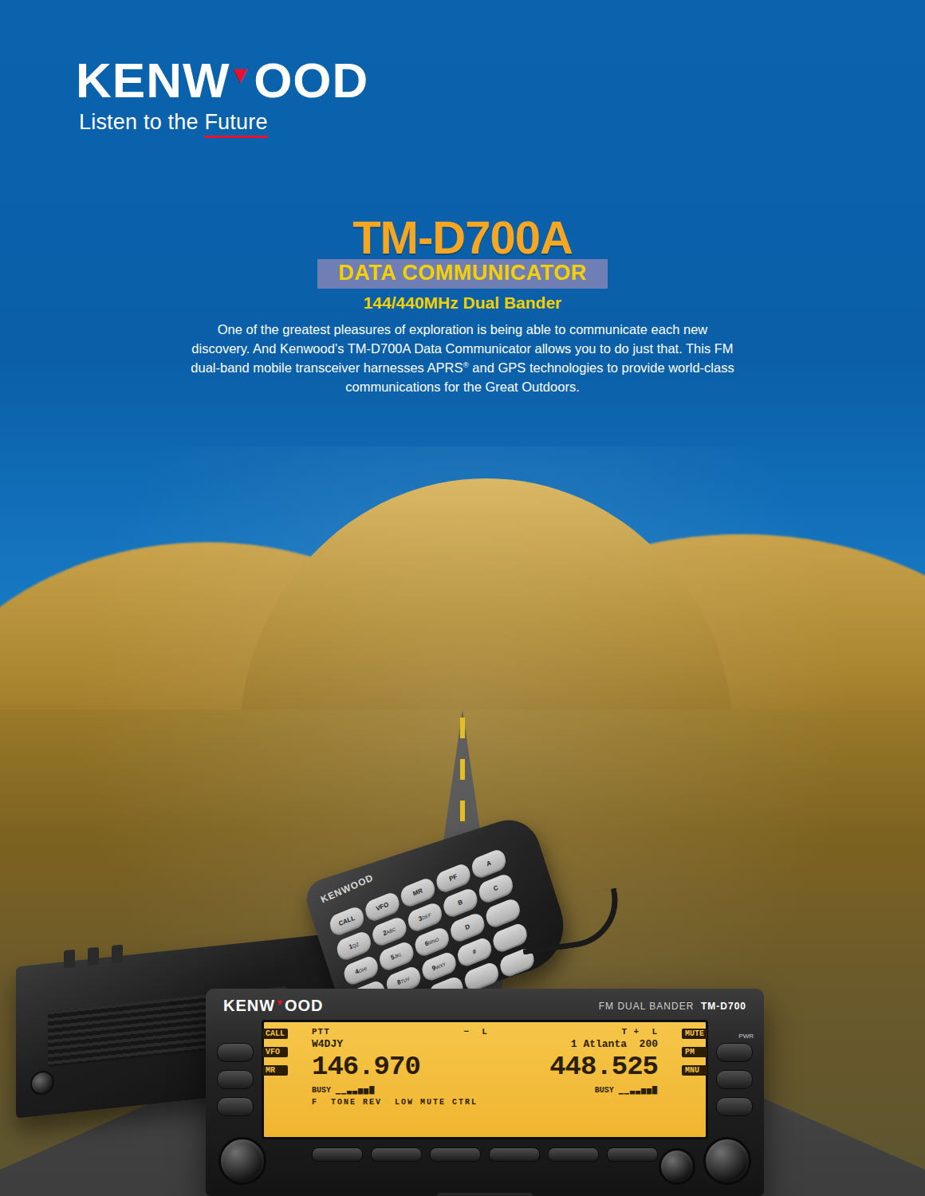KENW▼OOD
Listen to the Future
TM-D700A
DATA COMMUNICATOR
144/440MHz Dual Bander
One of the greatest pleasures of exploration is being able to communicate each new discovery. And Kenwood’s TM-D700A Data Communicator allows you to do just that. This FM dual-band mobile transceiver harnesses APRS® and GPS technologies to provide world-class communications for the Great Outdoors.
TM-D700
KENWOOD
CALL
VFO
MR
PF
A
1QZ
2ABC
3DEF
B
C
4GHI
5JKL
6MNO
D
7PRS
8TUV
9WXY
#
*
0
KENW▼OOD
FM DUAL BANDER TM-D700
CALL VFO MR
MUTE PM MNU
PTT − L T + L
W4DJY 1 Atlanta 200
146.970 448.525
BUSY ▁▁▃▃▅▅▇ BUSY ▁▁▃▃▅▅▇
F TONE REV LOW MUTE CTRL